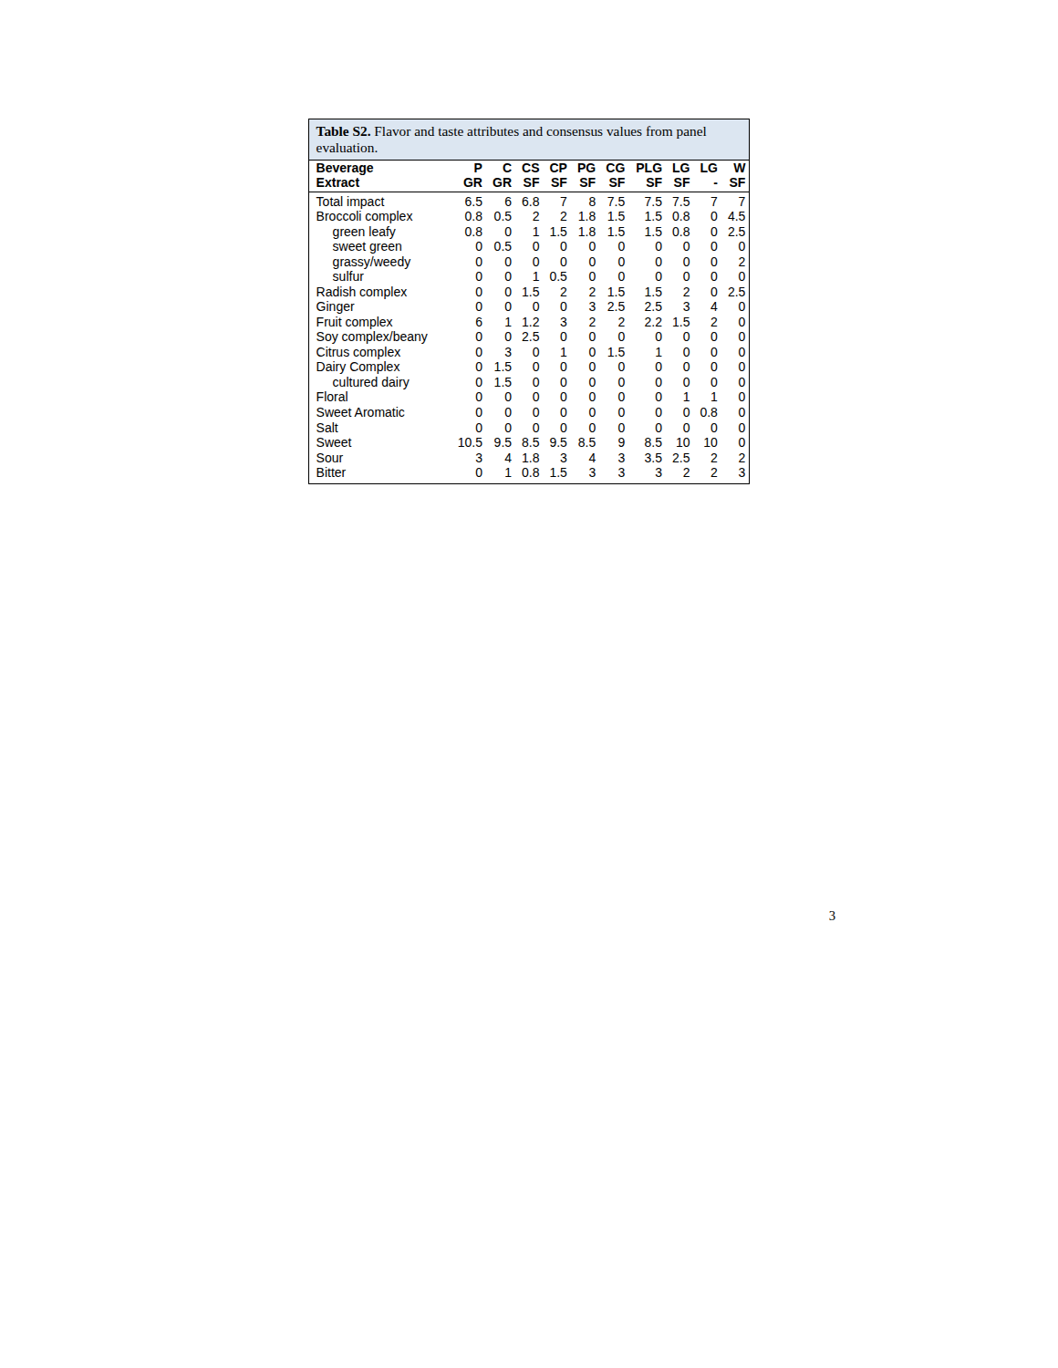Table S2. Flavor and taste attributes and consensus values from panel evaluation.
| Beverage | P | C | CS | CP | PG | CG | PLG | LG | LG | W |
| --- | --- | --- | --- | --- | --- | --- | --- | --- | --- | --- |
| Extract | GR | GR | SF | SF | SF | SF | SF | SF | - | SF |
| Total impact | 6.5 | 6 | 6.8 | 7 | 8 | 7.5 | 7.5 | 7.5 | 7 | 7 |
| Broccoli complex | 0.8 | 0.5 | 2 | 2 | 1.8 | 1.5 | 1.5 | 0.8 | 0 | 4.5 |
| green leafy | 0.8 | 0 | 1 | 1.5 | 1.8 | 1.5 | 1.5 | 0.8 | 0 | 2.5 |
| sweet green | 0 | 0.5 | 0 | 0 | 0 | 0 | 0 | 0 | 0 | 0 |
| grassy/weedy | 0 | 0 | 0 | 0 | 0 | 0 | 0 | 0 | 0 | 2 |
| sulfur | 0 | 0 | 1 | 0.5 | 0 | 0 | 0 | 0 | 0 | 0 |
| Radish complex | 0 | 0 | 1.5 | 2 | 2 | 1.5 | 1.5 | 2 | 0 | 2.5 |
| Ginger | 0 | 0 | 0 | 0 | 3 | 2.5 | 2.5 | 3 | 4 | 0 |
| Fruit complex | 6 | 1 | 1.2 | 3 | 2 | 2 | 2.2 | 1.5 | 2 | 0 |
| Soy complex/beany | 0 | 0 | 2.5 | 0 | 0 | 0 | 0 | 0 | 0 | 0 |
| Citrus complex | 0 | 3 | 0 | 1 | 0 | 1.5 | 1 | 0 | 0 | 0 |
| Dairy Complex | 0 | 1.5 | 0 | 0 | 0 | 0 | 0 | 0 | 0 | 0 |
| cultured dairy | 0 | 1.5 | 0 | 0 | 0 | 0 | 0 | 0 | 0 | 0 |
| Floral | 0 | 0 | 0 | 0 | 0 | 0 | 0 | 1 | 1 | 0 |
| Sweet Aromatic | 0 | 0 | 0 | 0 | 0 | 0 | 0 | 0 | 0.8 | 0 |
| Salt | 0 | 0 | 0 | 0 | 0 | 0 | 0 | 0 | 0 | 0 |
| Sweet | 10.5 | 9.5 | 8.5 | 9.5 | 8.5 | 9 | 8.5 | 10 | 10 | 0 |
| Sour | 3 | 4 | 1.8 | 3 | 4 | 3 | 3.5 | 2.5 | 2 | 2 |
| Bitter | 0 | 1 | 0.8 | 1.5 | 3 | 3 | 3 | 2 | 2 | 3 |
3